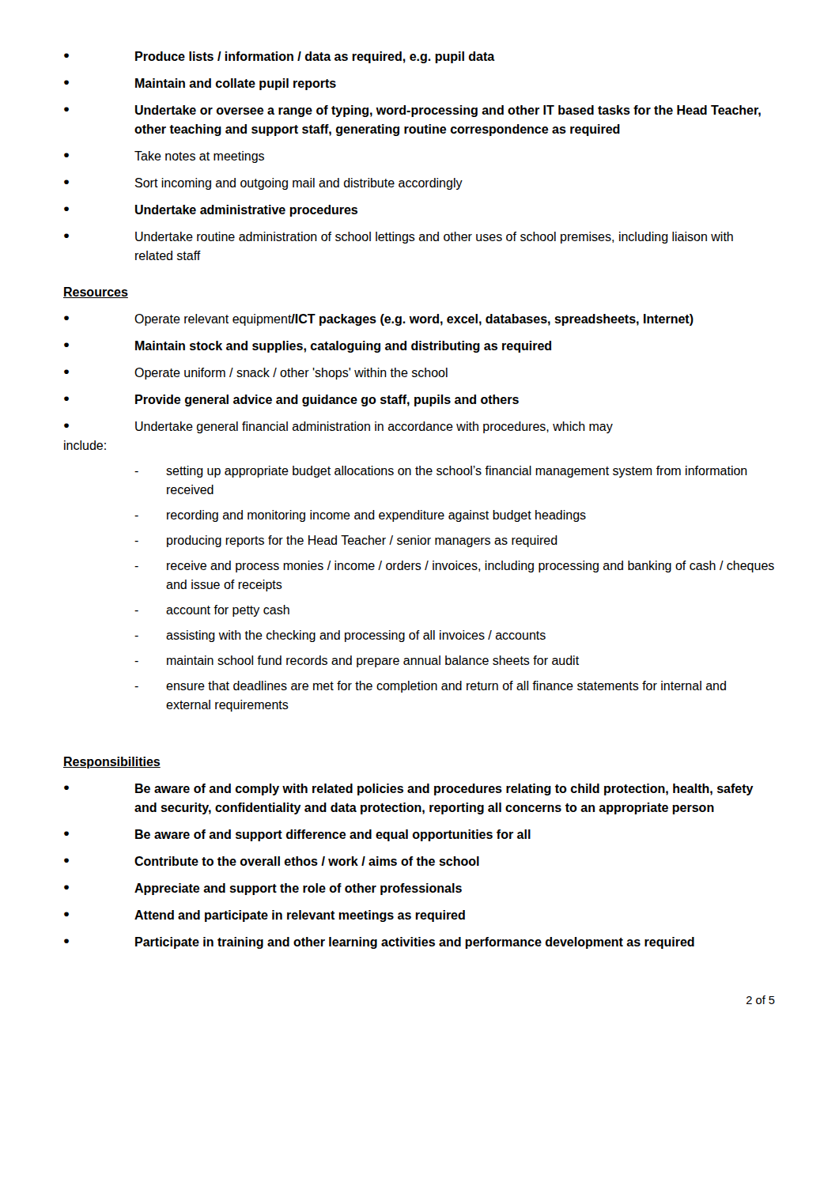Produce lists / information / data as required, e.g. pupil data
Maintain and collate pupil reports
Undertake or oversee a range of typing, word-processing and other IT based tasks for the Head Teacher, other teaching and support staff, generating routine correspondence as required
Take notes at meetings
Sort incoming and outgoing mail and distribute accordingly
Undertake administrative procedures
Undertake routine administration of school lettings and other uses of school premises, including liaison with related staff
Resources
Operate relevant equipment/ICT packages (e.g. word, excel, databases, spreadsheets, Internet)
Maintain stock and supplies, cataloguing and distributing as required
Operate uniform / snack / other 'shops' within the school
Provide general advice and guidance go staff, pupils and others
Undertake general financial administration in accordance with procedures, which may
include:
setting up appropriate budget allocations on the school’s financial management system from information received
recording and monitoring income and expenditure against budget headings
producing reports for the Head Teacher / senior managers as required
receive and process monies / income / orders / invoices, including processing and banking of cash / cheques and issue of receipts
account for petty cash
assisting with the checking and processing of all invoices / accounts
maintain school fund records and prepare annual balance sheets for audit
ensure that deadlines are met for the completion and return of all finance statements for internal and external requirements
Responsibilities
Be aware of and comply with related policies and procedures relating to child protection, health, safety and security, confidentiality and data protection, reporting all concerns to an appropriate person
Be aware of and support difference and equal opportunities for all
Contribute to the overall ethos / work / aims of the school
Appreciate and support the role of other professionals
Attend and participate in relevant meetings as required
Participate in training and other learning activities and performance development as required
2 of 5